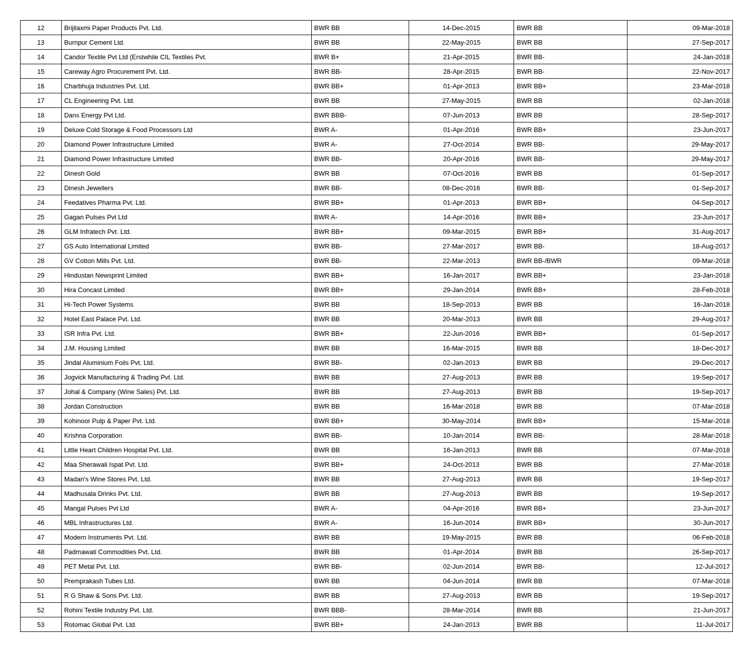| 12 | Brijilaxmi Paper Products Pvt. Ltd. | BWR BB | 14-Dec-2015 | BWR BB | 09-Mar-2018 |
| 13 | Burnpur Cement Ltd. | BWR BB | 22-May-2015 | BWR BB | 27-Sep-2017 |
| 14 | Candor Textile Pvt Ltd (Erstwhile CIL Textiles Pvt. | BWR B+ | 21-Apr-2015 | BWR BB- | 24-Jan-2018 |
| 15 | Careway Agro Procurement Pvt. Ltd. | BWR BB- | 28-Apr-2015 | BWR BB- | 22-Nov-2017 |
| 16 | Charbhuja Industries Pvt. Ltd. | BWR BB+ | 01-Apr-2013 | BWR BB+ | 23-Mar-2018 |
| 17 | CL Engineering Pvt. Ltd. | BWR BB | 27-May-2015 | BWR BB | 02-Jan-2018 |
| 18 | Dans Energy Pvt Ltd. | BWR BBB- | 07-Jun-2013 | BWR BB | 28-Sep-2017 |
| 19 | Deluxe Cold Storage & Food Processors Ltd | BWR A- | 01-Apr-2016 | BWR BB+ | 23-Jun-2017 |
| 20 | Diamond Power Infrastructure Limited | BWR A- | 27-Oct-2014 | BWR BB- | 29-May-2017 |
| 21 | Diamond Power Infrastructure Limited | BWR BB- | 20-Apr-2016 | BWR BB- | 29-May-2017 |
| 22 | Dinesh Gold | BWR BB | 07-Oct-2016 | BWR BB | 01-Sep-2017 |
| 23 | Dinesh Jewellers | BWR BB- | 08-Dec-2016 | BWR BB- | 01-Sep-2017 |
| 24 | Feedatives Pharma Pvt. Ltd. | BWR BB+ | 01-Apr-2013 | BWR BB+ | 04-Sep-2017 |
| 25 | Gagan Pulses Pvt Ltd | BWR A- | 14-Apr-2016 | BWR BB+ | 23-Jun-2017 |
| 26 | GLM Infratech Pvt. Ltd. | BWR BB+ | 09-Mar-2015 | BWR BB+ | 31-Aug-2017 |
| 27 | GS Auto International Limited | BWR BB- | 27-Mar-2017 | BWR BB- | 18-Aug-2017 |
| 28 | GV Cotton Mills Pvt. Ltd. | BWR BB- | 22-Mar-2013 | BWR BB-/BWR | 09-Mar-2018 |
| 29 | Hindustan Newsprint Limited | BWR BB+ | 16-Jan-2017 | BWR BB+ | 23-Jan-2018 |
| 30 | Hira Concast Limited | BWR BB+ | 29-Jan-2014 | BWR BB+ | 28-Feb-2018 |
| 31 | Hi-Tech Power Systems | BWR BB | 18-Sep-2013 | BWR BB | 16-Jan-2018 |
| 32 | Hotel East Palace Pvt. Ltd. | BWR BB | 20-Mar-2013 | BWR BB | 29-Aug-2017 |
| 33 | ISR Infra Pvt. Ltd. | BWR BB+ | 22-Jun-2016 | BWR BB+ | 01-Sep-2017 |
| 34 | J.M. Housing Limited | BWR BB | 16-Mar-2015 | BWR BB | 18-Dec-2017 |
| 35 | Jindal Aluminium Foils Pvt. Ltd. | BWR BB- | 02-Jan-2013 | BWR BB | 29-Dec-2017 |
| 36 | Jogvick Manufacturing & Trading Pvt. Ltd. | BWR BB | 27-Aug-2013 | BWR BB | 19-Sep-2017 |
| 37 | Johal & Company (Wine Sales) Pvt. Ltd. | BWR BB | 27-Aug-2013 | BWR BB | 19-Sep-2017 |
| 38 | Jordan Construction | BWR BB | 16-Mar-2018 | BWR BB | 07-Mar-2018 |
| 39 | Kohinoor Pulp & Paper Pvt. Ltd. | BWR BB+ | 30-May-2014 | BWR BB+ | 15-Mar-2018 |
| 40 | Krishna Corporation | BWR BB- | 10-Jan-2014 | BWR BB- | 28-Mar-2018 |
| 41 | Little Heart Children Hospital Pvt. Ltd. | BWR BB | 16-Jan-2013 | BWR BB | 07-Mar-2018 |
| 42 | Maa Sherawali Ispat Pvt. Ltd. | BWR BB+ | 24-Oct-2013 | BWR BB | 27-Mar-2018 |
| 43 | Madan's Wine Stores Pvt. Ltd. | BWR BB | 27-Aug-2013 | BWR BB | 19-Sep-2017 |
| 44 | Madhusala Drinks Pvt. Ltd. | BWR BB | 27-Aug-2013 | BWR BB | 19-Sep-2017 |
| 45 | Mangal Pulses Pvt Ltd | BWR A- | 04-Apr-2016 | BWR BB+ | 23-Jun-2017 |
| 46 | MBL Infrastructures Ltd. | BWR A- | 16-Jun-2014 | BWR BB+ | 30-Jun-2017 |
| 47 | Modern Instruments Pvt. Ltd. | BWR BB | 19-May-2015 | BWR BB | 06-Feb-2018 |
| 48 | Padmawati Commodities Pvt. Ltd. | BWR BB | 01-Apr-2014 | BWR BB | 26-Sep-2017 |
| 49 | PET Metal Pvt. Ltd. | BWR BB- | 02-Jun-2014 | BWR BB- | 12-Jul-2017 |
| 50 | Premprakash Tubes Ltd. | BWR BB | 04-Jun-2014 | BWR BB | 07-Mar-2018 |
| 51 | R G Shaw & Sons Pvt. Ltd. | BWR BB | 27-Aug-2013 | BWR BB | 19-Sep-2017 |
| 52 | Rohini Textile Industry Pvt. Ltd. | BWR BBB- | 28-Mar-2014 | BWR BB | 21-Jun-2017 |
| 53 | Rotomac Global Pvt. Ltd. | BWR BB+ | 24-Jan-2013 | BWR BB | 11-Jul-2017 |